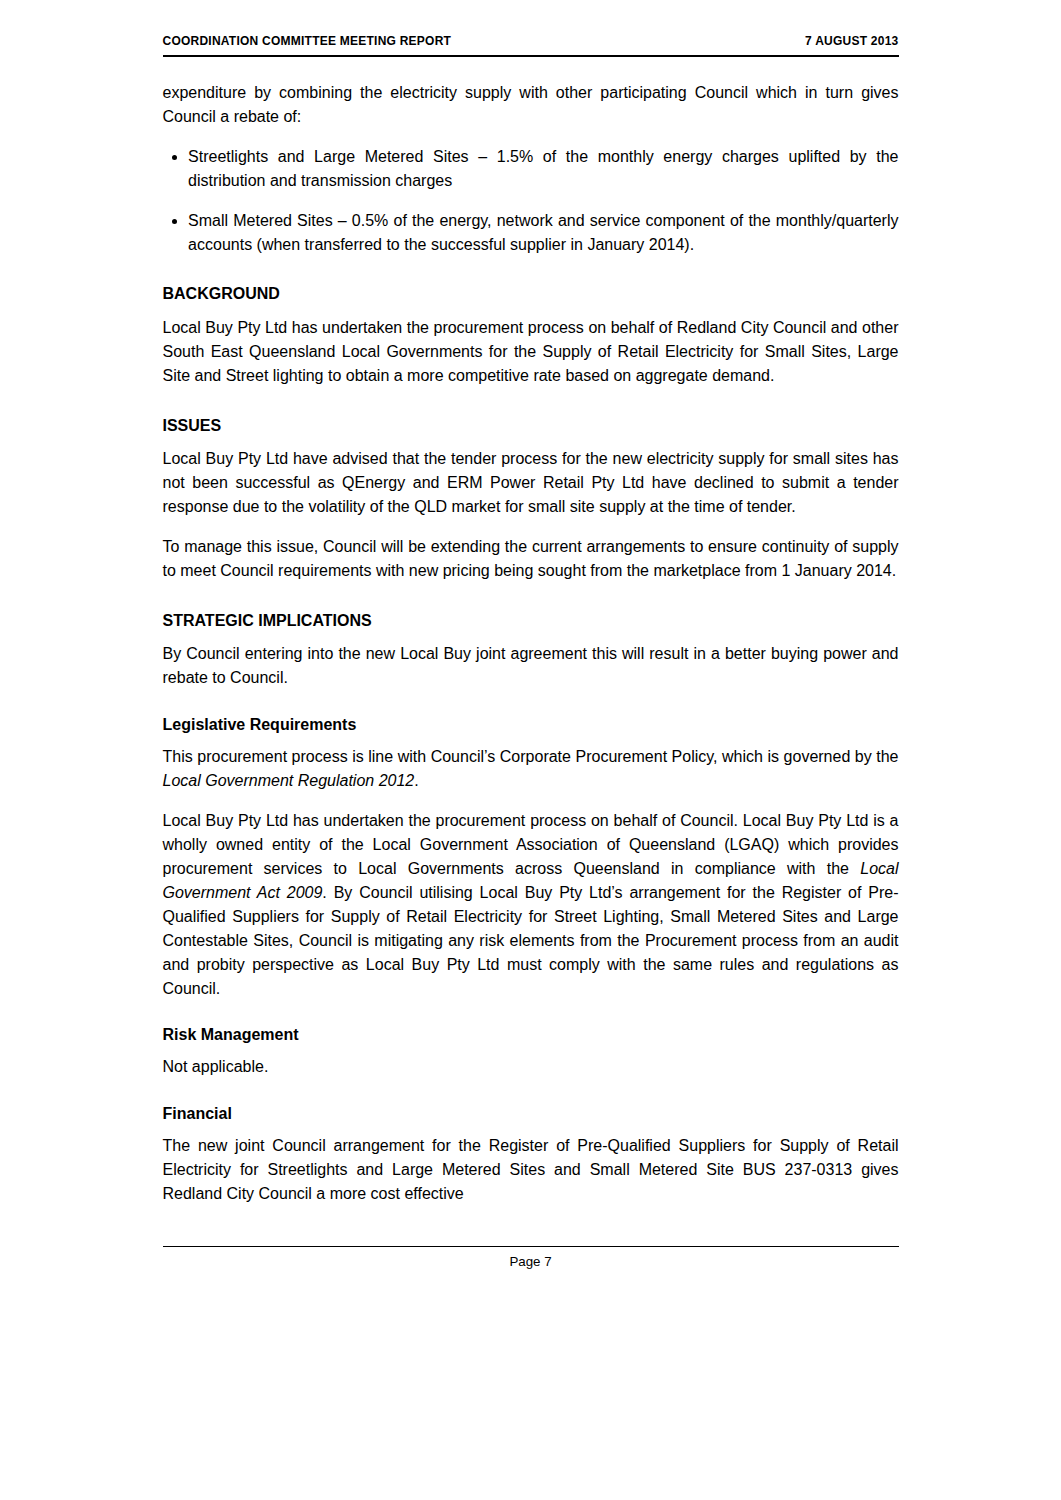Coordination Committee Meeting Report 7 August 2013
expenditure by combining the electricity supply with other participating Council which in turn gives Council a rebate of:
Streetlights and Large Metered Sites – 1.5% of the monthly energy charges uplifted by the distribution and transmission charges
Small Metered Sites – 0.5% of the energy, network and service component of the monthly/quarterly accounts (when transferred to the successful supplier in January 2014).
Background
Local Buy Pty Ltd has undertaken the procurement process on behalf of Redland City Council and other South East Queensland Local Governments for the Supply of Retail Electricity for Small Sites, Large Site and Street lighting to obtain a more competitive rate based on aggregate demand.
Issues
Local Buy Pty Ltd have advised that the tender process for the new electricity supply for small sites has not been successful as QEnergy and ERM Power Retail Pty Ltd have declined to submit a tender response due to the volatility of the QLD market for small site supply at the time of tender.
To manage this issue, Council will be extending the current arrangements to ensure continuity of supply to meet Council requirements with new pricing being sought from the marketplace from 1 January 2014.
Strategic Implications
By Council entering into the new Local Buy joint agreement this will result in a better buying power and rebate to Council.
Legislative Requirements
This procurement process is line with Council’s Corporate Procurement Policy, which is governed by the Local Government Regulation 2012.
Local Buy Pty Ltd has undertaken the procurement process on behalf of Council. Local Buy Pty Ltd is a wholly owned entity of the Local Government Association of Queensland (LGAQ) which provides procurement services to Local Governments across Queensland in compliance with the Local Government Act 2009. By Council utilising Local Buy Pty Ltd’s arrangement for the Register of Pre-Qualified Suppliers for Supply of Retail Electricity for Street Lighting, Small Metered Sites and Large Contestable Sites, Council is mitigating any risk elements from the Procurement process from an audit and probity perspective as Local Buy Pty Ltd must comply with the same rules and regulations as Council.
Risk Management
Not applicable.
Financial
The new joint Council arrangement for the Register of Pre-Qualified Suppliers for Supply of Retail Electricity for Streetlights and Large Metered Sites and Small Metered Site BUS 237-0313 gives Redland City Council a more cost effective
Page 7